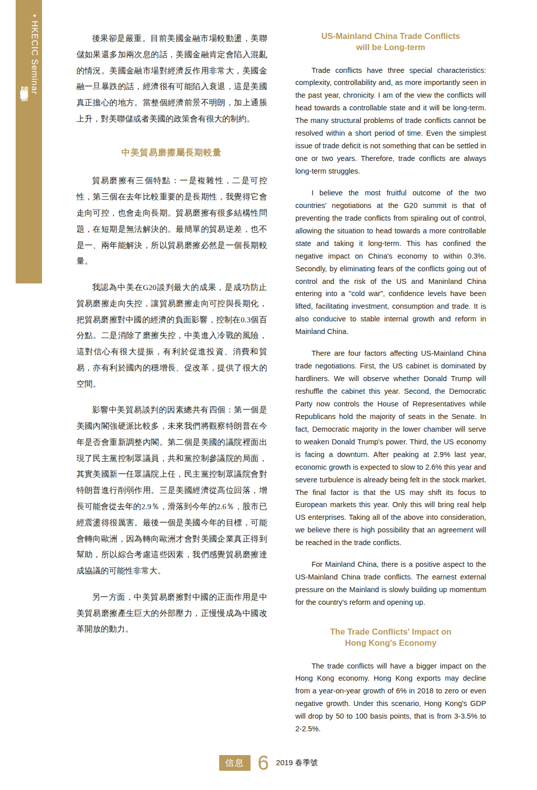香港信保局研討會 • HKECIC Seminar
後果卻是嚴重。目前美國金融市場較動盪，美聯儲如果還多加兩次息的話，美國金融肯定會陷入混亂的情況。美國金融市場對經濟反作用非常大，美國金融一旦暴跌的話，經濟很有可能陷入衰退，這是美國真正擔心的地方。當整個經濟前景不明朗，加上通脹上升，對美聯儲或者美國的政策會有很大的制約。
中美貿易磨擦屬長期較量
貿易磨擦有三個特點：一是複雜性，二是可控性，第三個在去年比較重要的是長期性，我覺得它會走向可控，也會走向長期。貿易磨擦有很多結構性問題，在短期是無法解決的。最簡單的貿易逆差，也不是一、兩年能解決，所以貿易磨擦必然是一個長期較量。
我認為中美在G20談判最大的成果，是成功防止貿易磨擦走向失控，讓貿易磨擦走向可控與長期化，把貿易磨擦對中國的經濟的負面影響，控制在0.3個百分點。二是消除了磨擦失控，中美進入冷戰的風險，這對信心有很大提振，有利於促進投資、消費和貿易，亦有利於國內的穩增長、促改革，提供了很大的空間。
影響中美貿易談判的因素總共有四個：第一個是美國內閣強硬派比較多，未來我們將觀察特朗普在今年是否會重新調整內閣。第二個是美國的議院裡面出現了民主黨控制眾議員，共和黨控制參議院的局面，其實美國新一任眾議院上任，民主黨控制眾議院會對特朗普進行削弱作用。三是美國經濟從高位回落，增長可能會從去年的2.9％，滑落到今年的2.6％，股市已經震盪得很厲害。最後一個是美國今年的目標，可能會轉向歐洲，因為轉向歐洲才會對美國企業真正得到幫助，所以綜合考慮這些因素，我們感覺貿易磨擦達成協議的可能性非常大。
另一方面，中美貿易磨擦對中國的正面作用是中美貿易磨擦產生巨大的外部壓力，正慢慢成為中國改革開放的動力。
US-Mainland China Trade Conflicts
will be Long-term
Trade conflicts have three special characteristics: complexity, controllability and, as more importantly seen in the past year, chronicity. I am of the view the conflicts will head towards a controllable state and it will be long-term. The many structural problems of trade conflicts cannot be resolved within a short period of time. Even the simplest issue of trade deficit is not something that can be settled in one or two years. Therefore, trade conflicts are always long-term struggles.
I believe the most fruitful outcome of the two countries' negotiations at the G20 summit is that of preventing the trade conflicts from spiraling out of control, allowing the situation to head towards a more controllable state and taking it long-term. This has confined the negative impact on China's economy to within 0.3%. Secondly, by eliminating fears of the conflicts going out of control and the risk of the US and Maninland China entering into a "cold war", confidence levels have been lifted, facilitating investment, consumption and trade. It is also conducive to stable internal growth and reform in Mainland China.
There are four factors affecting US-Mainland China trade negotiations. First, the US cabinet is dominated by hardliners. We will observe whether Donald Trump will reshuffle the cabinet this year. Second, the Democratic Party now controls the House of Representatives while Republicans hold the majority of seats in the Senate. In fact, Democratic majority in the lower chamber will serve to weaken Donald Trump's power. Third, the US economy is facing a downturn. After peaking at 2.9% last year, economic growth is expected to slow to 2.6% this year and severe turbulence is already being felt in the stock market. The final factor is that the US may shift its focus to European markets this year. Only this will bring real help US enterprises. Taking all of the above into consideration, we believe there is high possibility that an agreement will be reached in the trade conflicts.
For Mainland China, there is a positive aspect to the US-Mainland China trade conflicts. The earnest external pressure on the Mainland is slowly building up momentum for the country's reform and opening up.
The Trade Conflicts' Impact on
Hong Kong's Economy
The trade conflicts will have a bigger impact on the Hong Kong economy. Hong Kong exports may decline from a year-on-year growth of 6% in 2018 to zero or even negative growth. Under this scenario, Hong Kong's GDP will drop by 50 to 100 basis points, that is from 3-3.5% to 2-2.5%.
信息 6 2019 春季號